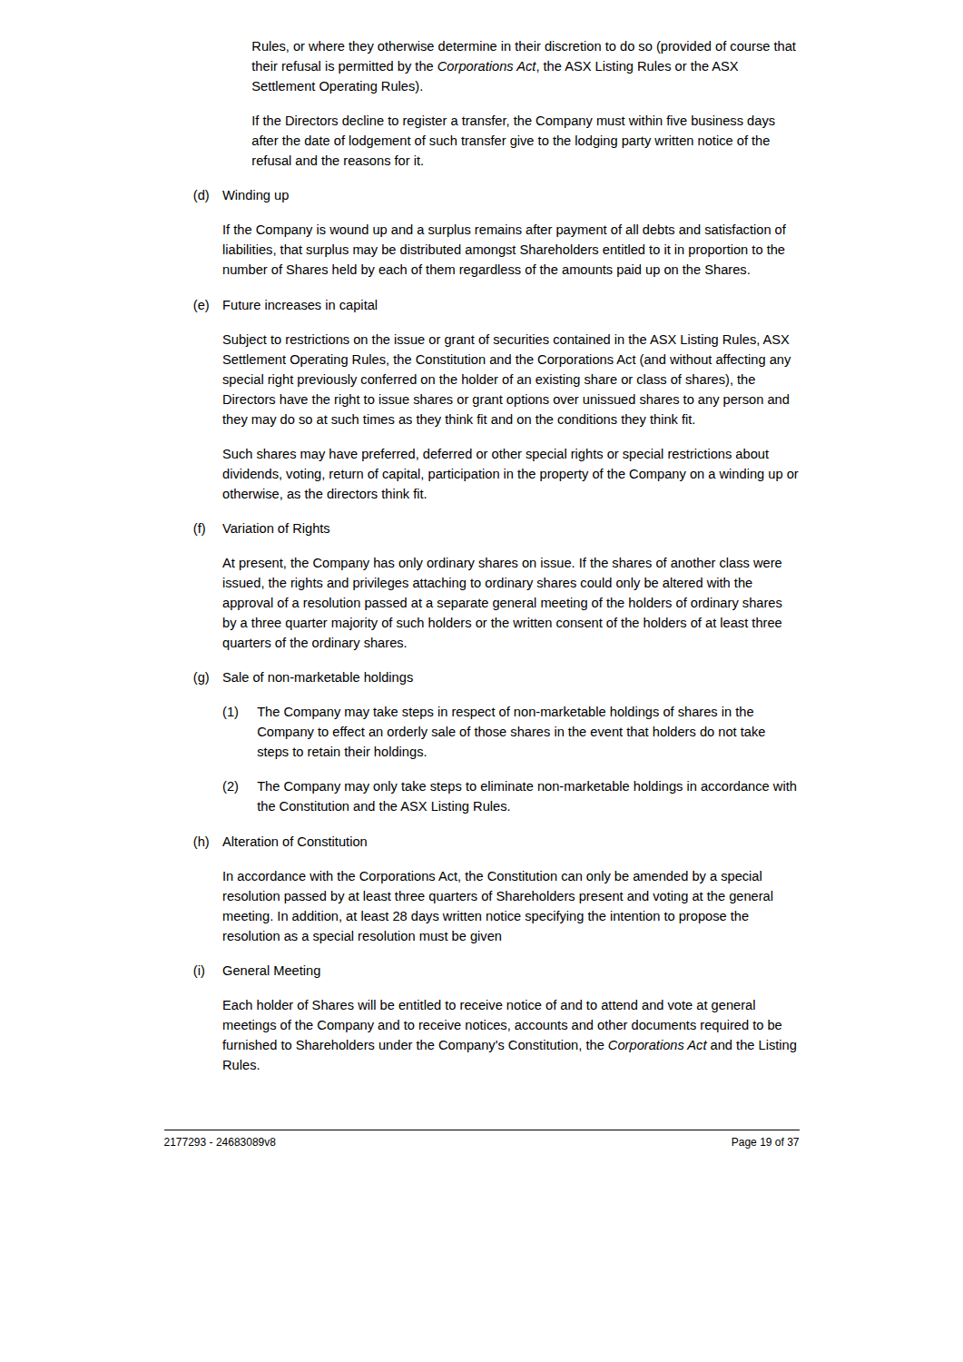Rules, or where they otherwise determine in their discretion to do so (provided of course that their refusal is permitted by the Corporations Act, the ASX Listing Rules or the ASX Settlement Operating Rules).
If the Directors decline to register a transfer, the Company must within five business days after the date of lodgement of such transfer give to the lodging party written notice of the refusal and the reasons for it.
(d)
Winding up
If the Company is wound up and a surplus remains after payment of all debts and satisfaction of liabilities, that surplus may be distributed amongst Shareholders entitled to it in proportion to the number of Shares held by each of them regardless of the amounts paid up on the Shares.
(e)
Future increases in capital
Subject to restrictions on the issue or grant of securities contained in the ASX Listing Rules, ASX Settlement Operating Rules, the Constitution and the Corporations Act (and without affecting any special right previously conferred on the holder of an existing share or class of shares), the Directors have the right to issue shares or grant options over unissued shares to any person and they may do so at such times as they think fit and on the conditions they think fit.
Such shares may have preferred, deferred or other special rights or special restrictions about dividends, voting, return of capital, participation in the property of the Company on a winding up or otherwise, as the directors think fit.
(f)
Variation of Rights
At present, the Company has only ordinary shares on issue. If the shares of another class were issued, the rights and privileges attaching to ordinary shares could only be altered with the approval of a resolution passed at a separate general meeting of the holders of ordinary shares by a three quarter majority of such holders or the written consent of the holders of at least three quarters of the ordinary shares.
(g)
Sale of non-marketable holdings
(1)
The Company may take steps in respect of non-marketable holdings of shares in the Company to effect an orderly sale of those shares in the event that holders do not take steps to retain their holdings.
(2)
The Company may only take steps to eliminate non-marketable holdings in accordance with the Constitution and the ASX Listing Rules.
(h)
Alteration of Constitution
In accordance with the Corporations Act, the Constitution can only be amended by a special resolution passed by at least three quarters of Shareholders present and voting at the general meeting. In addition, at least 28 days written notice specifying the intention to propose the resolution as a special resolution must be given
(i)
General Meeting
Each holder of Shares will be entitled to receive notice of and to attend and vote at general meetings of the Company and to receive notices, accounts and other documents required to be furnished to Shareholders under the Company's Constitution, the Corporations Act and the Listing Rules.
2177293 - 24683089v8
Page 19 of 37